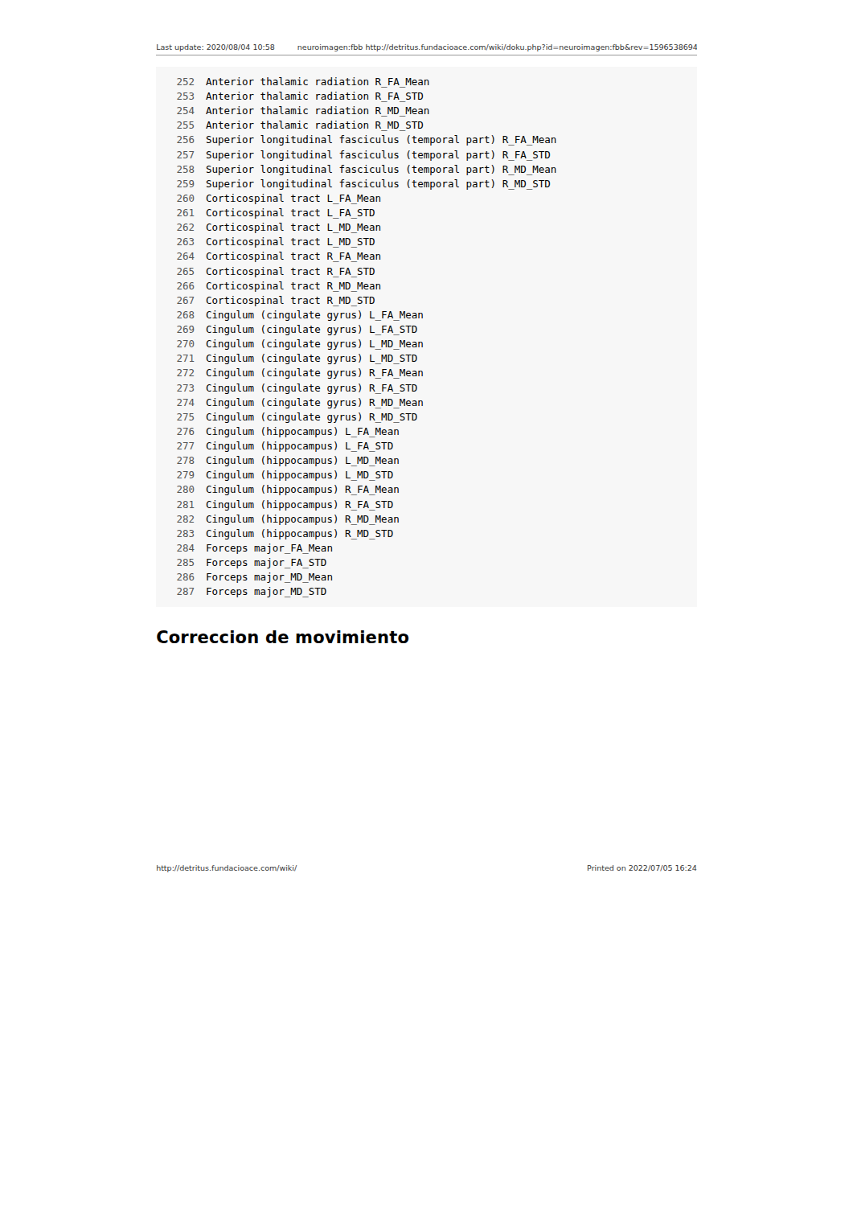Last update: 2020/08/04 10:58 neuroimagen:fbb http://detritus.fundacioace.com/wiki/doku.php?id=neuroimagen:fbb&rev=1596538694
252 Anterior thalamic radiation R_FA_Mean
253 Anterior thalamic radiation R_FA_STD
254 Anterior thalamic radiation R_MD_Mean
255 Anterior thalamic radiation R_MD_STD
256 Superior longitudinal fasciculus (temporal part) R_FA_Mean
257 Superior longitudinal fasciculus (temporal part) R_FA_STD
258 Superior longitudinal fasciculus (temporal part) R_MD_Mean
259 Superior longitudinal fasciculus (temporal part) R_MD_STD
260 Corticospinal tract L_FA_Mean
261 Corticospinal tract L_FA_STD
262 Corticospinal tract L_MD_Mean
263 Corticospinal tract L_MD_STD
264 Corticospinal tract R_FA_Mean
265 Corticospinal tract R_FA_STD
266 Corticospinal tract R_MD_Mean
267 Corticospinal tract R_MD_STD
268 Cingulum (cingulate gyrus) L_FA_Mean
269 Cingulum (cingulate gyrus) L_FA_STD
270 Cingulum (cingulate gyrus) L_MD_Mean
271 Cingulum (cingulate gyrus) L_MD_STD
272 Cingulum (cingulate gyrus) R_FA_Mean
273 Cingulum (cingulate gyrus) R_FA_STD
274 Cingulum (cingulate gyrus) R_MD_Mean
275 Cingulum (cingulate gyrus) R_MD_STD
276 Cingulum (hippocampus) L_FA_Mean
277 Cingulum (hippocampus) L_FA_STD
278 Cingulum (hippocampus) L_MD_Mean
279 Cingulum (hippocampus) L_MD_STD
280 Cingulum (hippocampus) R_FA_Mean
281 Cingulum (hippocampus) R_FA_STD
282 Cingulum (hippocampus) R_MD_Mean
283 Cingulum (hippocampus) R_MD_STD
284 Forceps major_FA_Mean
285 Forceps major_FA_STD
286 Forceps major_MD_Mean
287 Forceps major_MD_STD
Correccion de movimiento
http://detritus.fundacioace.com/wiki/ Printed on 2022/07/05 16:24